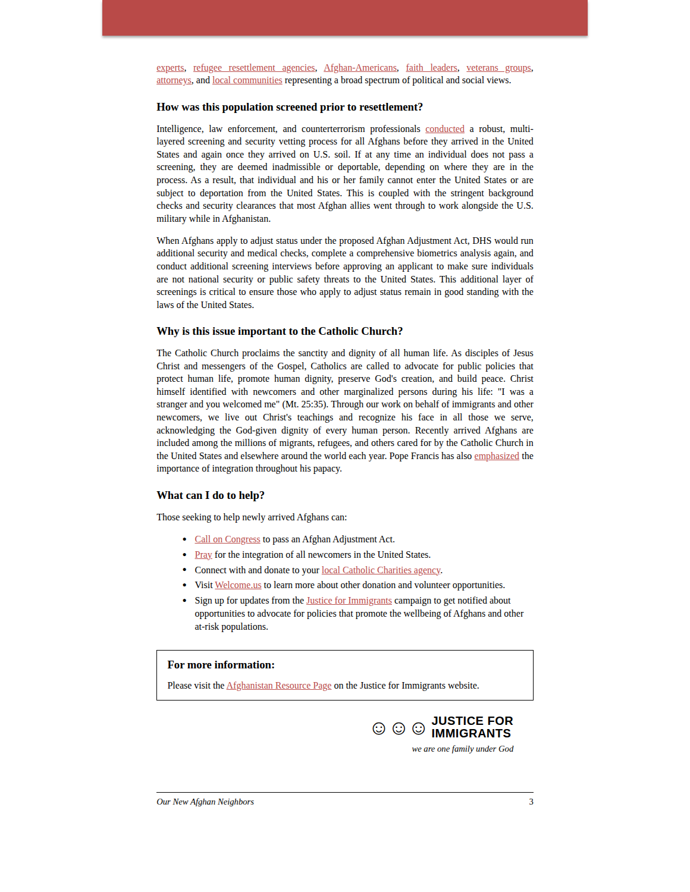experts, refugee resettlement agencies, Afghan-Americans, faith leaders, veterans groups, attorneys, and local communities representing a broad spectrum of political and social views.
How was this population screened prior to resettlement?
Intelligence, law enforcement, and counterterrorism professionals conducted a robust, multi-layered screening and security vetting process for all Afghans before they arrived in the United States and again once they arrived on U.S. soil. If at any time an individual does not pass a screening, they are deemed inadmissible or deportable, depending on where they are in the process. As a result, that individual and his or her family cannot enter the United States or are subject to deportation from the United States. This is coupled with the stringent background checks and security clearances that most Afghan allies went through to work alongside the U.S. military while in Afghanistan.
When Afghans apply to adjust status under the proposed Afghan Adjustment Act, DHS would run additional security and medical checks, complete a comprehensive biometrics analysis again, and conduct additional screening interviews before approving an applicant to make sure individuals are not national security or public safety threats to the United States. This additional layer of screenings is critical to ensure those who apply to adjust status remain in good standing with the laws of the United States.
Why is this issue important to the Catholic Church?
The Catholic Church proclaims the sanctity and dignity of all human life. As disciples of Jesus Christ and messengers of the Gospel, Catholics are called to advocate for public policies that protect human life, promote human dignity, preserve God's creation, and build peace. Christ himself identified with newcomers and other marginalized persons during his life: "I was a stranger and you welcomed me" (Mt. 25:35). Through our work on behalf of immigrants and other newcomers, we live out Christ's teachings and recognize his face in all those we serve, acknowledging the God-given dignity of every human person. Recently arrived Afghans are included among the millions of migrants, refugees, and others cared for by the Catholic Church in the United States and elsewhere around the world each year. Pope Francis has also emphasized the importance of integration throughout his papacy.
What can I do to help?
Those seeking to help newly arrived Afghans can:
Call on Congress to pass an Afghan Adjustment Act.
Pray for the integration of all newcomers in the United States.
Connect with and donate to your local Catholic Charities agency.
Visit Welcome.us to learn more about other donation and volunteer opportunities.
Sign up for updates from the Justice for Immigrants campaign to get notified about opportunities to advocate for policies that promote the wellbeing of Afghans and other at-risk populations.
For more information:
Please visit the Afghanistan Resource Page on the Justice for Immigrants website.
☺☺☺JUSTICE FOR
IMMIGRANTS
we are one family under God
Our New Afghan Neighbors 3